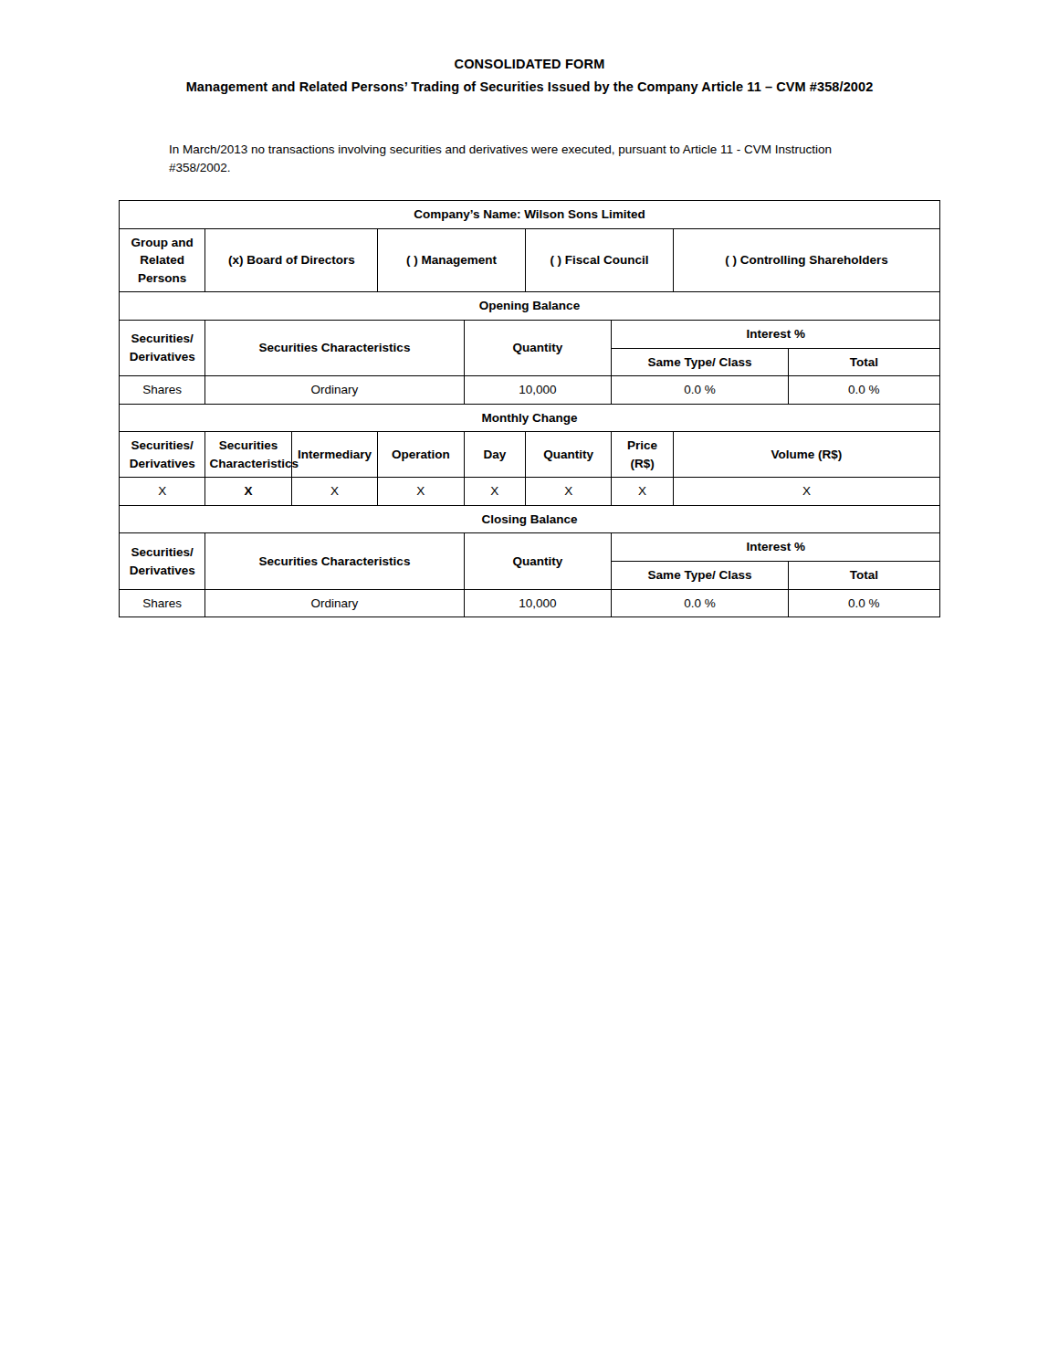CONSOLIDATED FORM
Management and Related Persons’ Trading of Securities Issued by the Company Article 11 – CVM #358/2002
In March/2013 no transactions involving securities and derivatives were executed, pursuant to Article 11 - CVM Instruction #358/2002.
| Company’s Name: Wilson Sons Limited |
| --- |
| Group and Related Persons | (x) Board of Directors | ( ) Management | ( ) Fiscal Council | ( ) Controlling Shareholders |
| Opening Balance |
| Securities/ Derivatives | Securities Characteristics | Quantity | Interest % |
| Same Type/ Class | Total |
| Shares | Ordinary | 10,000 | 0.0 % | 0.0 % |
| Monthly Change |
| Securities/ Derivatives | Securities Characteristics | Intermediary | Operation | Day | Quantity | Price (R$) | Volume (R$) |
| X | X | X | X | X | X | X | X |
| Closing Balance |
| Securities/ Derivatives | Securities Characteristics | Quantity | Interest % |
| Same Type/ Class | Total |
| Shares | Ordinary | 10,000 | 0.0 % | 0.0 % |